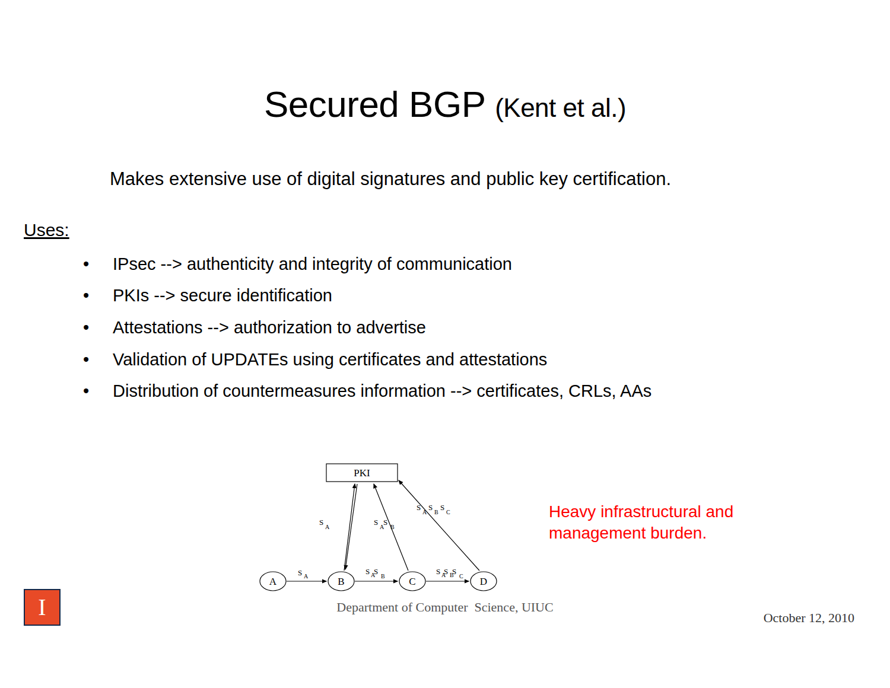Secured BGP (Kent et al.)
Makes extensive use of digital signatures and public key certification.
Uses:
IPsec --> authenticity and integrity of communication
PKIs --> secure identification
Attestations --> authorization to advertise
Validation of UPDATEs using certificates and attestations
Distribution of countermeasures information --> certificates, CRLs, AAs
PKI A B C D S A S A S B S A S B S C S A S A S B S A S B S C
Heavy infrastructural and management burden.
Department of Computer Science, UIUC
October 12, 2010
I